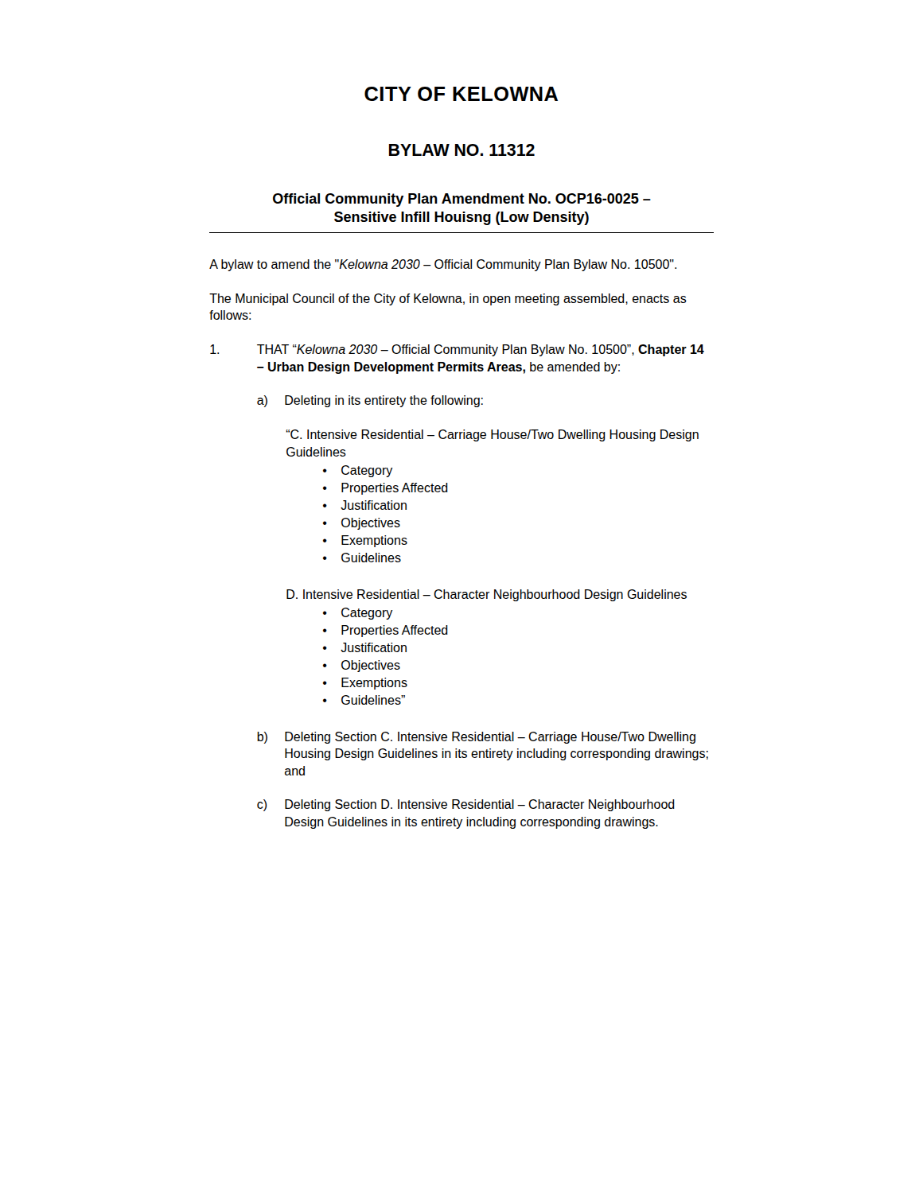CITY OF KELOWNA
BYLAW NO. 11312
Official Community Plan Amendment No. OCP16-0025 –
Sensitive Infill Houisng (Low Density)
A bylaw to amend the "Kelowna 2030 – Official Community Plan Bylaw No. 10500".
The Municipal Council of the City of Kelowna, in open meeting assembled, enacts as follows:
1.
THAT “Kelowna 2030 – Official Community Plan Bylaw No. 10500”, Chapter 14 – Urban Design Development Permits Areas, be amended by:
a)
Deleting in its entirety the following:
“C. Intensive Residential – Carriage House/Two Dwelling Housing Design Guidelines
Category
Properties Affected
Justification
Objectives
Exemptions
Guidelines
D. Intensive Residential – Character Neighbourhood Design Guidelines
Category
Properties Affected
Justification
Objectives
Exemptions
Guidelines”
b)
Deleting Section C. Intensive Residential – Carriage House/Two Dwelling Housing Design Guidelines in its entirety including corresponding drawings; and
c)
Deleting Section D. Intensive Residential – Character Neighbourhood Design Guidelines in its entirety including corresponding drawings.